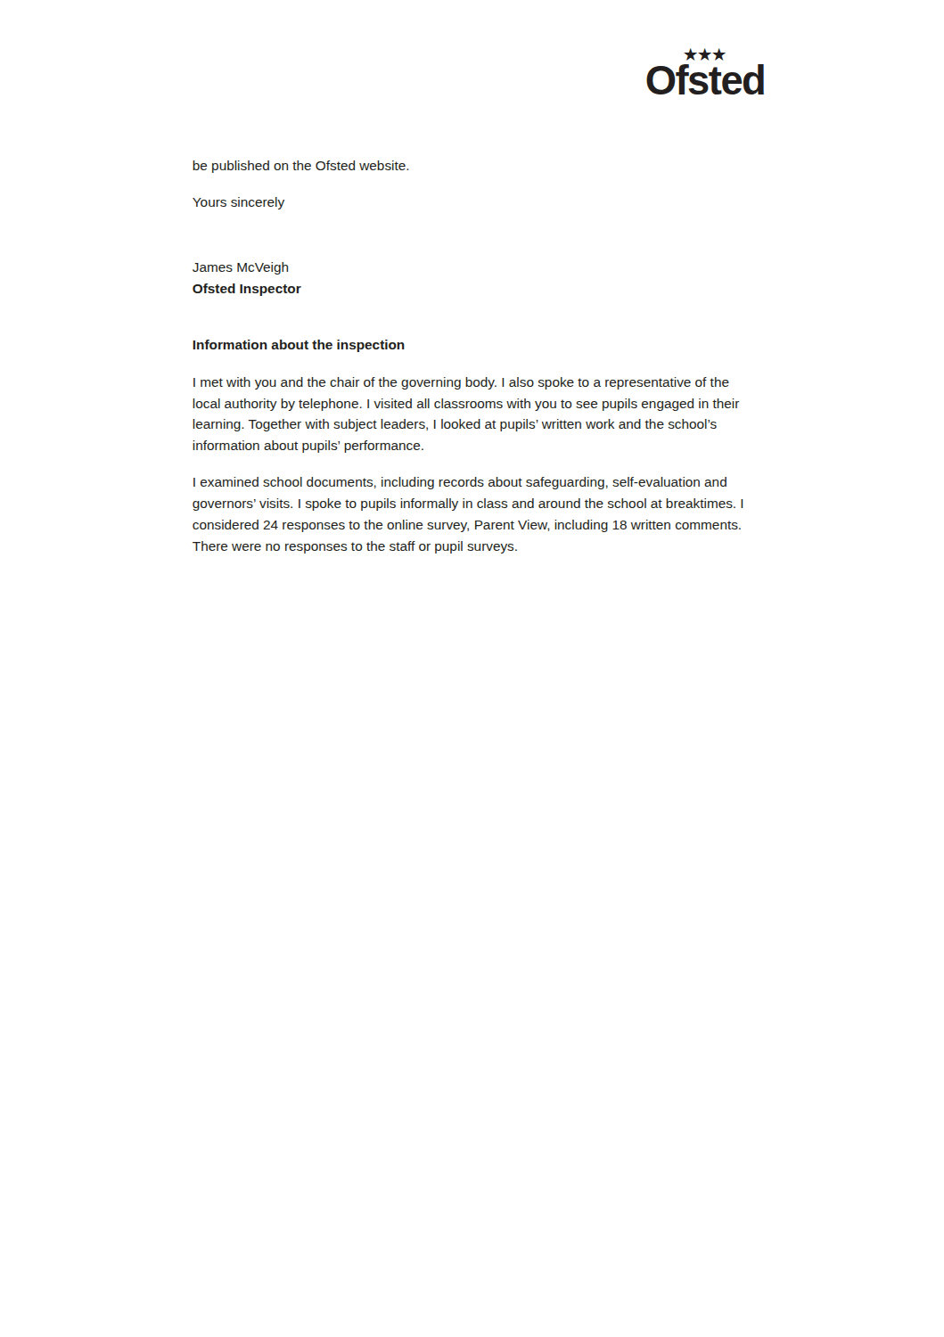★★★ Ofsted
be published on the Ofsted website.
Yours sincerely
James McVeigh
Ofsted Inspector
Information about the inspection
I met with you and the chair of the governing body. I also spoke to a representative of the local authority by telephone. I visited all classrooms with you to see pupils engaged in their learning. Together with subject leaders, I looked at pupils’ written work and the school’s information about pupils’ performance.
I examined school documents, including records about safeguarding, self-evaluation and governors’ visits. I spoke to pupils informally in class and around the school at breaktimes. I considered 24 responses to the online survey, Parent View, including 18 written comments. There were no responses to the staff or pupil surveys.